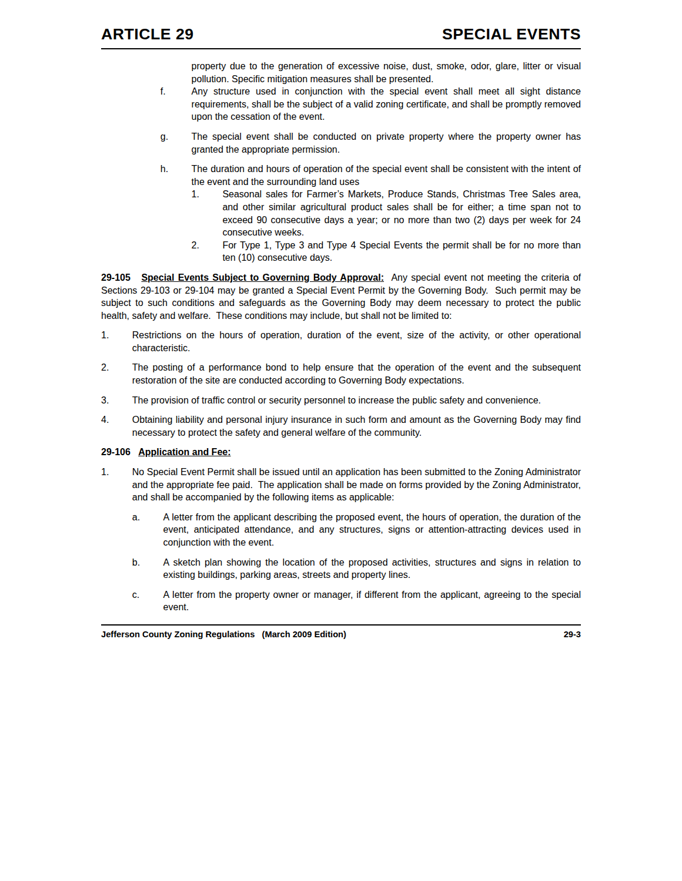ARTICLE 29 SPECIAL EVENTS
property due to the generation of excessive noise, dust, smoke, odor, glare, litter or visual pollution. Specific mitigation measures shall be presented.
f.
Any structure used in conjunction with the special event shall meet all sight distance requirements, shall be the subject of a valid zoning certificate, and shall be promptly removed upon the cessation of the event.
g.
The special event shall be conducted on private property where the property owner has granted the appropriate permission.
h.
The duration and hours of operation of the special event shall be consistent with the intent of the event and the surrounding land uses
1.
Seasonal sales for Farmer’s Markets, Produce Stands, Christmas Tree Sales area, and other similar agricultural product sales shall be for either; a time span not to exceed 90 consecutive days a year; or no more than two (2) days per week for 24 consecutive weeks.
2.
For Type 1, Type 3 and Type 4 Special Events the permit shall be for no more than ten (10) consecutive days.
29-105 Special Events Subject to Governing Body Approval: Any special event not meeting the criteria of Sections 29-103 or 29-104 may be granted a Special Event Permit by the Governing Body. Such permit may be subject to such conditions and safeguards as the Governing Body may deem necessary to protect the public health, safety and welfare. These conditions may include, but shall not be limited to:
1.
Restrictions on the hours of operation, duration of the event, size of the activity, or other operational characteristic.
2.
The posting of a performance bond to help ensure that the operation of the event and the subsequent restoration of the site are conducted according to Governing Body expectations.
3.
The provision of traffic control or security personnel to increase the public safety and convenience.
4.
Obtaining liability and personal injury insurance in such form and amount as the Governing Body may find necessary to protect the safety and general welfare of the community.
29-106 Application and Fee:
1.
No Special Event Permit shall be issued until an application has been submitted to the Zoning Administrator and the appropriate fee paid. The application shall be made on forms provided by the Zoning Administrator, and shall be accompanied by the following items as applicable:
a.
A letter from the applicant describing the proposed event, the hours of operation, the duration of the event, anticipated attendance, and any structures, signs or attention-attracting devices used in conjunction with the event.
b.
A sketch plan showing the location of the proposed activities, structures and signs in relation to existing buildings, parking areas, streets and property lines.
c.
A letter from the property owner or manager, if different from the applicant, agreeing to the special event.
Jefferson County Zoning Regulations (March 2009 Edition) 29-3